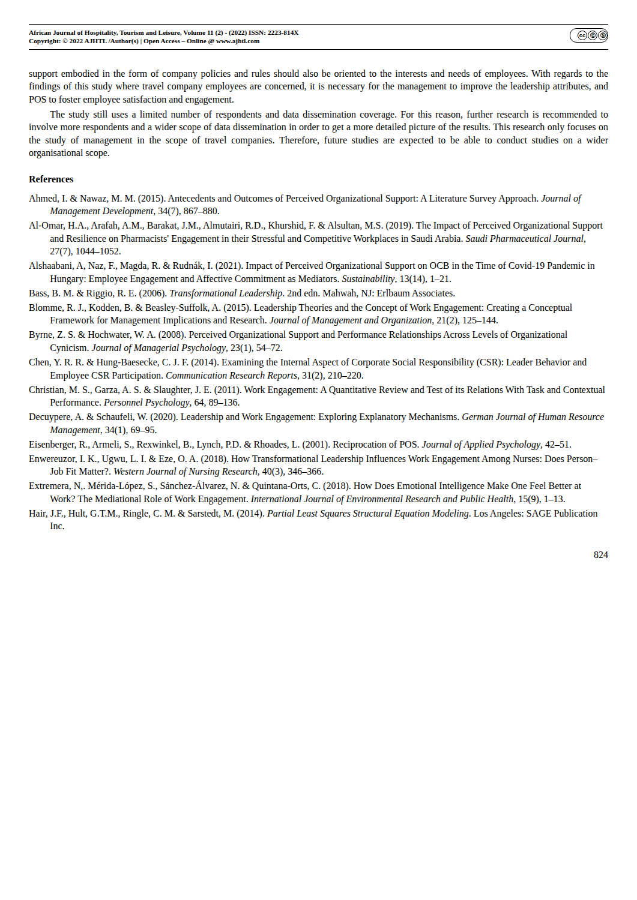African Journal of Hospitality, Tourism and Leisure, Volume 11 (2) - (2022) ISSN: 2223-814X
Copyright: © 2022 AJHTL /Author(s) | Open Access – Online @ www.ajhtl.com
ccⒸⓈ=
support embodied in the form of company policies and rules should also be oriented to the interests and needs of employees. With regards to the findings of this study where travel company employees are concerned, it is necessary for the management to improve the leadership attributes, and POS to foster employee satisfaction and engagement.
The study still uses a limited number of respondents and data dissemination coverage. For this reason, further research is recommended to involve more respondents and a wider scope of data dissemination in order to get a more detailed picture of the results. This research only focuses on the study of management in the scope of travel companies. Therefore, future studies are expected to be able to conduct studies on a wider organisational scope.
References
Ahmed, I. & Nawaz, M. M. (2015). Antecedents and Outcomes of Perceived Organizational Support: A Literature Survey Approach. Journal of Management Development, 34(7), 867–880.
Al-Omar, H.A., Arafah, A.M., Barakat, J.M., Almutairi, R.D., Khurshid, F. & Alsultan, M.S. (2019). The Impact of Perceived Organizational Support and Resilience on Pharmacists' Engagement in their Stressful and Competitive Workplaces in Saudi Arabia. Saudi Pharmaceutical Journal, 27(7), 1044–1052.
Alshaabani, A, Naz, F., Magda, R. & Rudnák, I. (2021). Impact of Perceived Organizational Support on OCB in the Time of Covid-19 Pandemic in Hungary: Employee Engagement and Affective Commitment as Mediators. Sustainability, 13(14), 1–21.
Bass, B. M. & Riggio, R. E. (2006). Transformational Leadership. 2nd edn. Mahwah, NJ: Erlbaum Associates.
Blomme, R. J., Kodden, B. & Beasley-Suffolk, A. (2015). Leadership Theories and the Concept of Work Engagement: Creating a Conceptual Framework for Management Implications and Research. Journal of Management and Organization, 21(2), 125–144.
Byrne, Z. S. & Hochwater, W. A. (2008). Perceived Organizational Support and Performance Relationships Across Levels of Organizational Cynicism. Journal of Managerial Psychology, 23(1), 54–72.
Chen, Y. R. R. & Hung-Baesecke, C. J. F. (2014). Examining the Internal Aspect of Corporate Social Responsibility (CSR): Leader Behavior and Employee CSR Participation. Communication Research Reports, 31(2), 210–220.
Christian, M. S., Garza, A. S. & Slaughter, J. E. (2011). Work Engagement: A Quantitative Review and Test of its Relations With Task and Contextual Performance. Personnel Psychology, 64, 89–136.
Decuypere, A. & Schaufeli, W. (2020). Leadership and Work Engagement: Exploring Explanatory Mechanisms. German Journal of Human Resource Management, 34(1), 69–95.
Eisenberger, R., Armeli, S., Rexwinkel, B., Lynch, P.D. & Rhoades, L. (2001). Reciprocation of POS. Journal of Applied Psychology, 42–51.
Enwereuzor, I. K., Ugwu, L. I. & Eze, O. A. (2018). How Transformational Leadership Influences Work Engagement Among Nurses: Does Person–Job Fit Matter?. Western Journal of Nursing Research, 40(3), 346–366.
Extremera, N,. Mérida-López, S., Sánchez-Álvarez, N. & Quintana-Orts, C. (2018). How Does Emotional Intelligence Make One Feel Better at Work? The Mediational Role of Work Engagement. International Journal of Environmental Research and Public Health, 15(9), 1–13.
Hair, J.F., Hult, G.T.M., Ringle, C. M. & Sarstedt, M. (2014). Partial Least Squares Structural Equation Modeling. Los Angeles: SAGE Publication Inc.
824